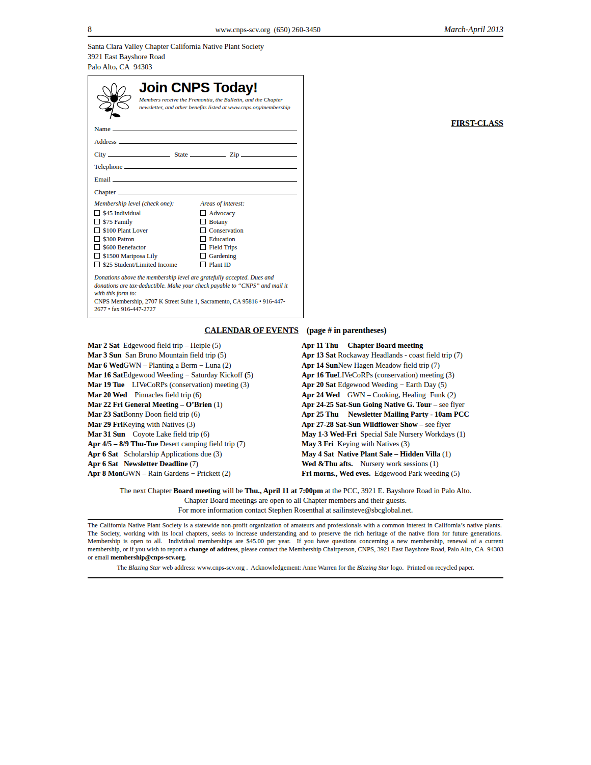8
www.cnps-scv.org (650) 260-3450
March-April 2013
Santa Clara Valley Chapter California Native Plant Society
3921 East Bayshore Road
Palo Alto, CA 94303
Join CNPS Today!
Members receive the Fremontia, the Bulletin, and the Chapter newsletter, and other benefits listed at www.cnps.org/membership
Name
Address
City State Zip
Telephone
Email
Chapter
Membership level (check one):
$45 Individual
$75 Family
$100 Plant Lover
$300 Patron
$600 Benefactor
$1500 Mariposa Lily
$25 Student/Limited Income
Areas of interest:
Advocacy
Botany
Conservation
Education
Field Trips
Gardening
Plant ID
Donations above the membership level are gratefully accepted. Dues and donations are tax-deductible. Make your check payable to “CNPS” and mail it with this form to:
CNPS Membership, 2707 K Street Suite 1, Sacramento, CA 95816 • 916-447-2677 • fax 916-447-2727
FIRST-CLASS
CALENDAR OF EVENTS (page # in parentheses)
Mar 2 Sat Edgewood field trip – Heiple (5)
Mar 3 Sun San Bruno Mountain field trip (5)
Mar 6 Wed GWN – Planting a Berm − Luna (2)
Mar 16 Sat Edgewood Weeding − Saturday Kickoff (5)
Mar 19 Tue LIVeCoRPs (conservation) meeting (3)
Mar 20 Wed Pinnacles field trip (6)
Mar 22 Fri General Meeting – O’Brien (1)
Mar 23 Sat Bonny Doon field trip (6)
Mar 29 Fri Keying with Natives (3)
Mar 31 Sun Coyote Lake field trip (6)
Apr 4/5 – 8/9 Thu-Tue Desert camping field trip (7)
Apr 6 Sat Scholarship Applications due (3)
Apr 6 Sat Newsletter Deadline (7)
Apr 8 Mon GWN – Rain Gardens − Prickett (2)
Apr 11 Thu Chapter Board meeting
Apr 13 Sat Rockaway Headlands - coast field trip (7)
Apr 14 Sun New Hagen Meadow field trip (7)
Apr 16 Tue LIVeCoRPs (conservation) meeting (3)
Apr 20 Sat Edgewood Weeding − Earth Day (5)
Apr 24 Wed GWN – Cooking, Healing−Funk (2)
Apr 24-25 Sat-Sun Going Native G. Tour – see flyer
Apr 25 Thu Newsletter Mailing Party - 10am PCC
Apr 27-28 Sat-Sun Wildflower Show – see flyer
May 1-3 Wed-Fri Special Sale Nursery Workdays (1)
May 3 Fri Keying with Natives (3)
May 4 Sat Native Plant Sale – Hidden Villa (1)
Wed &Thu afts. Nursery work sessions (1)
Fri morns., Wed eves. Edgewood Park weeding (5)
The next Chapter Board meeting will be Thu., April 11 at 7:00pm at the PCC, 3921 E. Bayshore Road in Palo Alto.
Chapter Board meetings are open to all Chapter members and their guests.
For more information contact Stephen Rosenthal at sailinsteve@sbcglobal.net.
The California Native Plant Society is a statewide non-profit organization of amateurs and professionals with a common interest in California’s native plants. The Society, working with its local chapters, seeks to increase understanding and to preserve the rich heritage of the native flora for future generations. Membership is open to all. Individual memberships are $45.00 per year. If you have questions concerning a new membership, renewal of a current membership, or if you wish to report a change of address, please contact the Membership Chairperson, CNPS, 3921 East Bayshore Road, Palo Alto, CA 94303 or email membership@cnps-scv.org.
The Blazing Star web address: www.cnps-scv.org . Acknowledgement: Anne Warren for the Blazing Star logo. Printed on recycled paper.